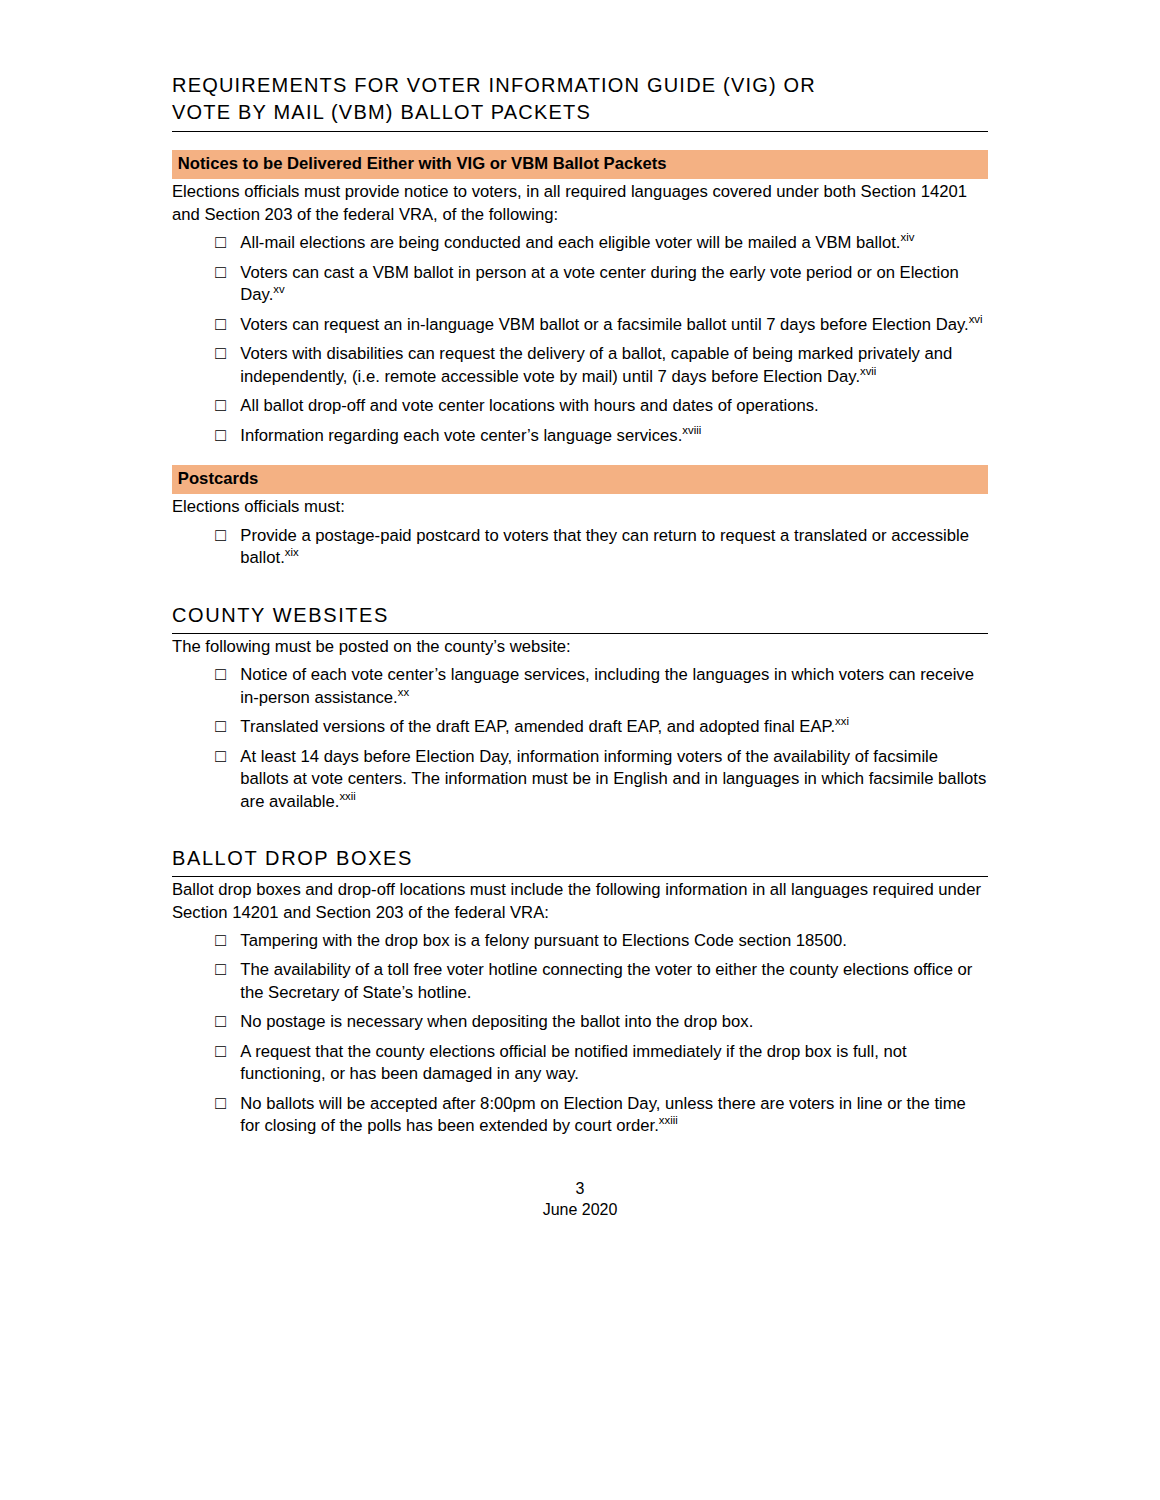Requirements for Voter Information Guide (VIG) or
Vote by Mail (VBM) Ballot Packets
Notices to be Delivered Either with VIG or VBM Ballot Packets
Elections officials must provide notice to voters, in all required languages covered under both Section 14201 and Section 203 of the federal VRA, of the following:
All-mail elections are being conducted and each eligible voter will be mailed a VBM ballot.xiv
Voters can cast a VBM ballot in person at a vote center during the early vote period or on Election Day.xv
Voters can request an in-language VBM ballot or a facsimile ballot until 7 days before Election Day.xvi
Voters with disabilities can request the delivery of a ballot, capable of being marked privately and independently, (i.e. remote accessible vote by mail) until 7 days before Election Day.xvii
All ballot drop-off and vote center locations with hours and dates of operations.
Information regarding each vote center’s language services.xviii
Postcards
Elections officials must:
Provide a postage-paid postcard to voters that they can return to request a translated or accessible ballot.xix
County Websites
The following must be posted on the county’s website:
Notice of each vote center’s language services, including the languages in which voters can receive in-person assistance.xx
Translated versions of the draft EAP, amended draft EAP, and adopted final EAP.xxi
At least 14 days before Election Day, information informing voters of the availability of facsimile ballots at vote centers. The information must be in English and in languages in which facsimile ballots are available.xxii
Ballot Drop Boxes
Ballot drop boxes and drop-off locations must include the following information in all languages required under Section 14201 and Section 203 of the federal VRA:
Tampering with the drop box is a felony pursuant to Elections Code section 18500.
The availability of a toll free voter hotline connecting the voter to either the county elections office or the Secretary of State’s hotline.
No postage is necessary when depositing the ballot into the drop box.
A request that the county elections official be notified immediately if the drop box is full, not functioning, or has been damaged in any way.
No ballots will be accepted after 8:00pm on Election Day, unless there are voters in line or the time for closing of the polls has been extended by court order.xxiii
3
June 2020